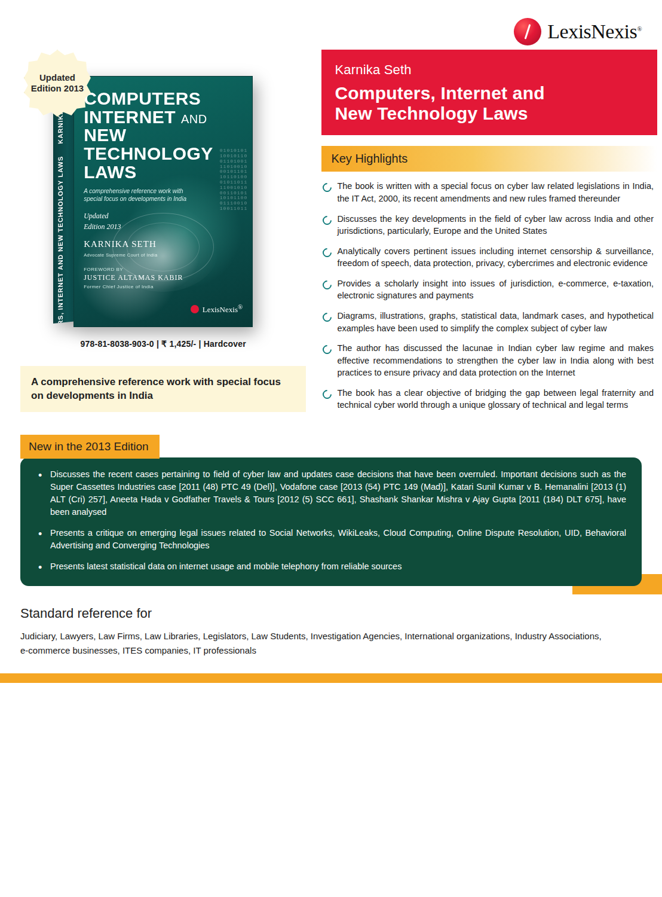LexisNexis®
Updated
Edition 2013
KARNIKA SETH COMPUTERS, INTERNET AND NEW TECHNOLOGY LAWS A comprehensive reference work with special focus on developments in India Updated Edition 2013
01010101
10010110
01101001
11010010
00101101
10110100
01011011
11001010
00110101
10101100
01110010
10011011
Computers
Internet AND
New Technology
Laws
A comprehensive reference work with special focus on developments in India
Updated
Edition 2013
KARNIKA SETH Advocate Supreme Court of India
FOREWORD BY JUSTICE ALTAMAS KABIR Former Chief Justice of India
LexisNexis®
978-81-8038-903-0 | ₹ 1,425/- | Hardcover
A comprehensive reference work with special focus on developments in India
Karnika Seth
Computers, Internet and
New Technology Laws
Key Highlights
The book is written with a special focus on cyber law related legislations in India, the IT Act, 2000, its recent amendments and new rules framed thereunder
Discusses the key developments in the field of cyber law across India and other jurisdictions, particularly, Europe and the United States
Analytically covers pertinent issues including internet censorship & surveillance, freedom of speech, data protection, privacy, cybercrimes and electronic evidence
Provides a scholarly insight into issues of jurisdiction, e-commerce, e-taxation, electronic signatures and payments
Diagrams, illustrations, graphs, statistical data, landmark cases, and hypothetical examples have been used to simplify the complex subject of cyber law
The author has discussed the lacunae in Indian cyber law regime and makes effective recommendations to strengthen the cyber law in India along with best practices to ensure privacy and data protection on the Internet
The book has a clear objective of bridging the gap between legal fraternity and technical cyber world through a unique glossary of technical and legal terms
New in the 2013 Edition
Discusses the recent cases pertaining to field of cyber law and updates case decisions that have been overruled. Important decisions such as the Super Cassettes Industries case [2011 (48) PTC 49 (Del)], Vodafone case [2013 (54) PTC 149 (Mad)], Katari Sunil Kumar v B. Hemanalini [2013 (1) ALT (Cri) 257], Aneeta Hada v Godfather Travels & Tours [2012 (5) SCC 661], Shashank Shankar Mishra v Ajay Gupta [2011 (184) DLT 675], have been analysed
Presents a critique on emerging legal issues related to Social Networks, WikiLeaks, Cloud Computing, Online Dispute Resolution, UID, Behavioral Advertising and Converging Technologies
Presents latest statistical data on internet usage and mobile telephony from reliable sources
Standard reference for
Judiciary, Lawyers, Law Firms, Law Libraries, Legislators, Law Students, Investigation Agencies, International organizations, Industry Associations, e-commerce businesses, ITES companies, IT professionals